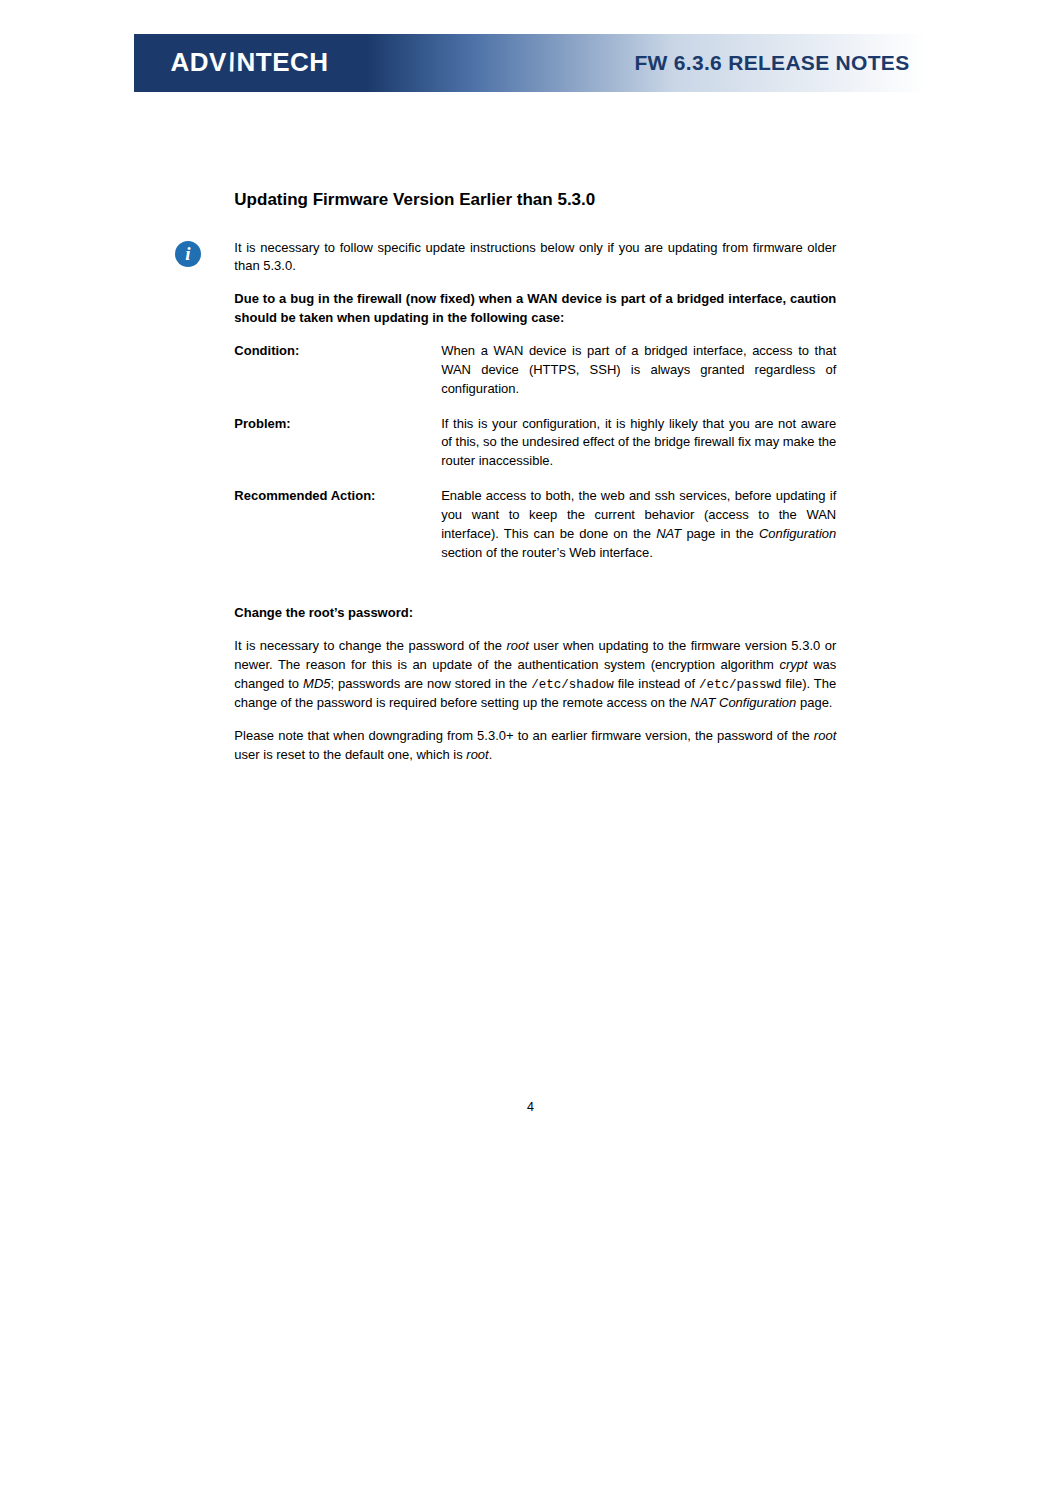ADV\NTECH
FW 6.3.6 RELEASE NOTES
Updating Firmware Version Earlier than 5.3.0
i
It is necessary to follow specific update instructions below only if you are updating from firmware older than 5.3.0.
Due to a bug in the firewall (now fixed) when a WAN device is part of a bridged interface, caution should be taken when updating in the following case:
| Condition: | When a WAN device is part of a bridged interface, access to that WAN device (HTTPS, SSH) is always granted regardless of configuration. |
| Problem: | If this is your configuration, it is highly likely that you are not aware of this, so the undesired effect of the bridge firewall fix may make the router inaccessible. |
| Recommended Action: | Enable access to both, the web and ssh services, before updating if you want to keep the current behavior (access to the WAN interface). This can be done on the NAT page in the Configuration section of the router’s Web interface. |
Change the root’s password:
It is necessary to change the password of the root user when updating to the firmware version 5.3.0 or newer. The reason for this is an update of the authentication system (encryption algorithm crypt was changed to MD5; passwords are now stored in the /etc/shadow file instead of /etc/passwd file). The change of the password is required before setting up the remote access on the NAT Configuration page.
Please note that when downgrading from 5.3.0+ to an earlier firmware version, the password of the root user is reset to the default one, which is root.
4